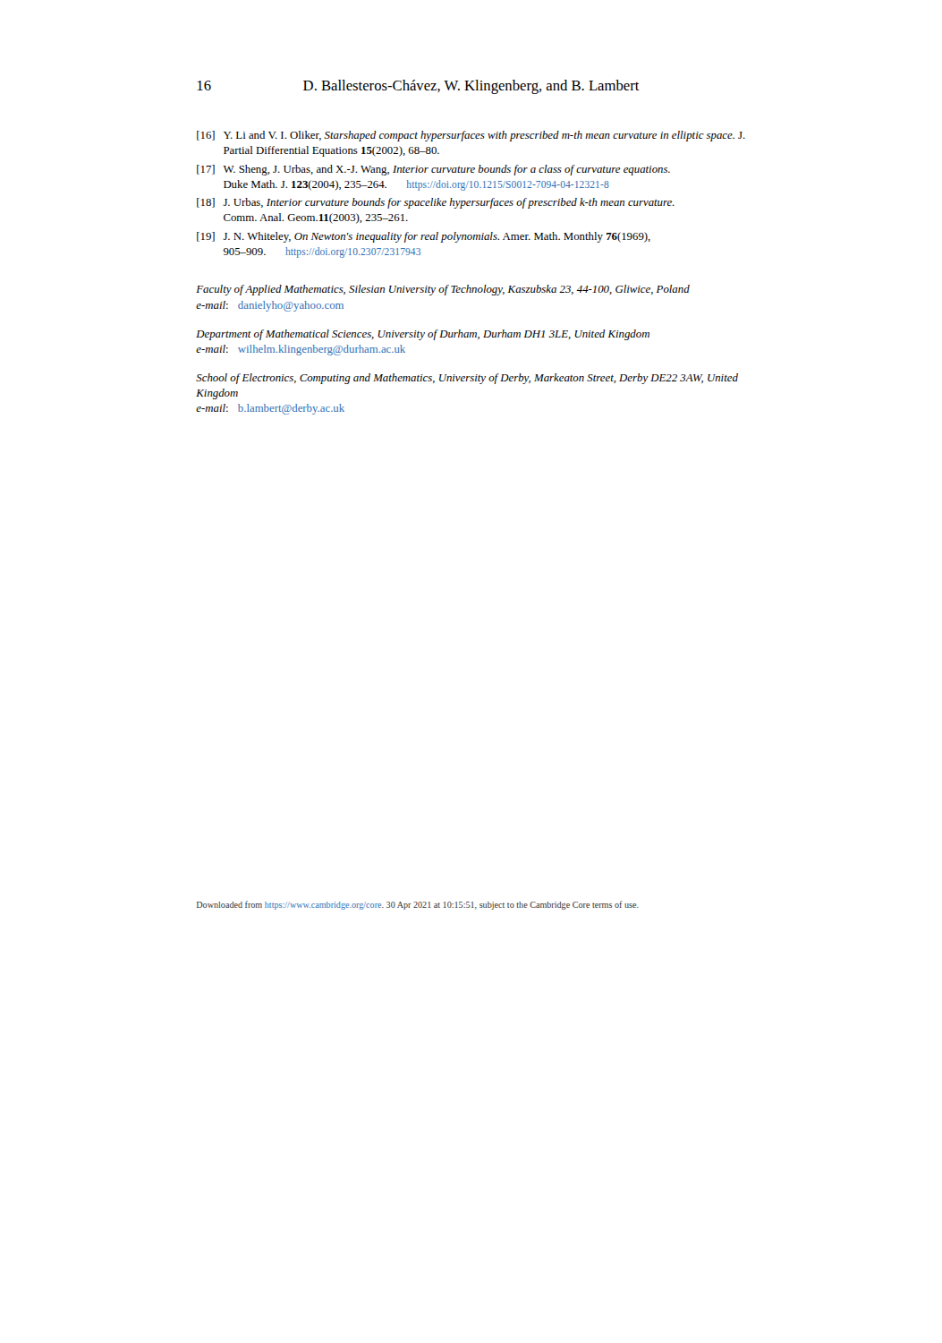16 D. Ballesteros-Chávez, W. Klingenberg, and B. Lambert
[16] Y. Li and V. I. Oliker, Starshaped compact hypersurfaces with prescribed m-th mean curvature in elliptic space. J. Partial Differential Equations 15(2002), 68–80.
[17] W. Sheng, J. Urbas, and X.-J. Wang, Interior curvature bounds for a class of curvature equations. Duke Math. J. 123(2004), 235–264. https://doi.org/10.1215/S0012-7094-04-12321-8
[18] J. Urbas, Interior curvature bounds for spacelike hypersurfaces of prescribed k-th mean curvature. Comm. Anal. Geom.11(2003), 235–261.
[19] J. N. Whiteley, On Newton's inequality for real polynomials. Amer. Math. Monthly 76(1969), 905–909. https://doi.org/10.2307/2317943
Faculty of Applied Mathematics, Silesian University of Technology, Kaszubska 23, 44-100, Gliwice, Poland
e-mail: danielyho@yahoo.com
Department of Mathematical Sciences, University of Durham, Durham DH1 3LE, United Kingdom
e-mail: wilhelm.klingenberg@durham.ac.uk
School of Electronics, Computing and Mathematics, University of Derby, Markeaton Street, Derby DE22 3AW, United Kingdom
e-mail: b.lambert@derby.ac.uk
Downloaded from https://www.cambridge.org/core. 30 Apr 2021 at 10:15:51, subject to the Cambridge Core terms of use.